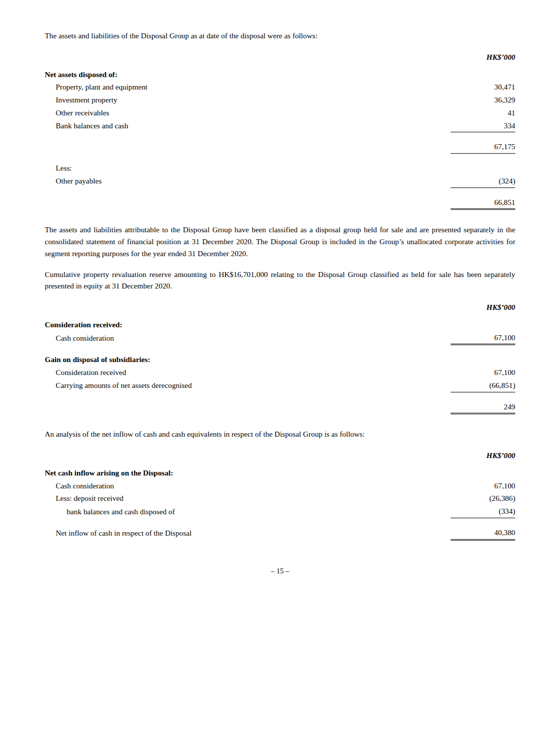The assets and liabilities of the Disposal Group as at date of the disposal were as follows:
| | HK$’000 |
| Net assets disposed of: | |
| Property, plant and equipment | 30,471 |
| Investment property | 36,329 |
| Other receivables | 41 |
| Bank balances and cash | 334 |
| | 67,175 |
| Less: | |
| Other payables | (324) |
| | 66,851 |
The assets and liabilities attributable to the Disposal Group have been classified as a disposal group held for sale and are presented separately in the consolidated statement of financial position at 31 December 2020. The Disposal Group is included in the Group’s unallocated corporate activities for segment reporting purposes for the year ended 31 December 2020.
Cumulative property revaluation reserve amounting to HK$16,701,000 relating to the Disposal Group classified as held for sale has been separately presented in equity at 31 December 2020.
| | HK$’000 |
| Consideration received: | |
| Cash consideration | 67,100 |
| Gain on disposal of subsidiaries: | |
| Consideration received | 67,100 |
| Carrying amounts of net assets derecognised | (66,851) |
| | 249 |
An analysis of the net inflow of cash and cash equivalents in respect of the Disposal Group is as follows:
| | HK$’000 |
| Net cash inflow arising on the Disposal: | |
| Cash consideration | 67,100 |
| Less: deposit received | (26,386) |
| bank balances and cash disposed of | (334) |
| Net inflow of cash in respect of the Disposal | 40,380 |
– 15 –